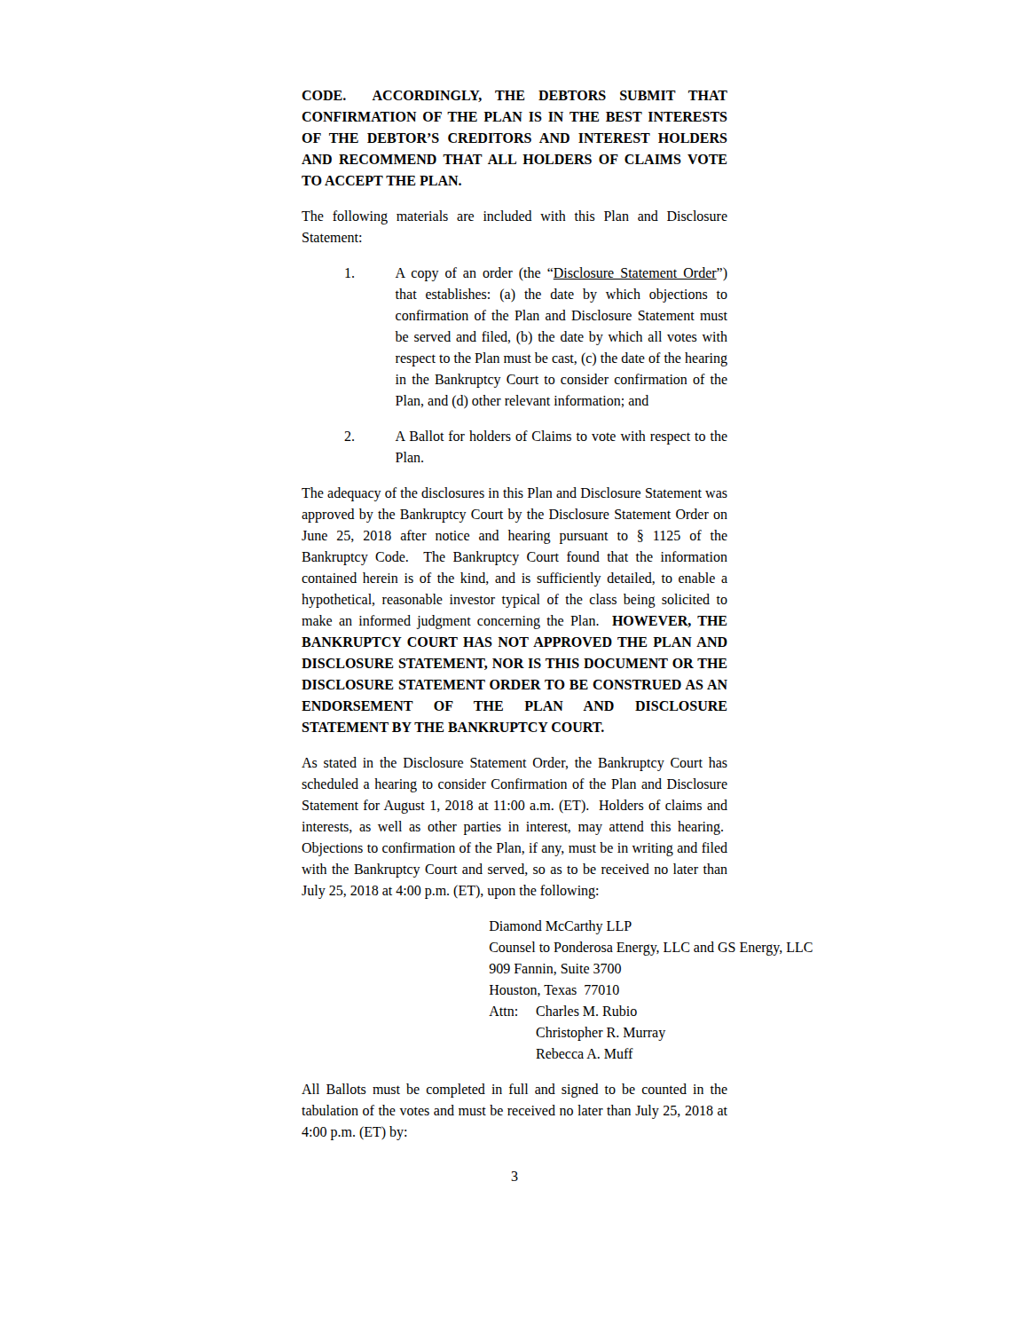CODE. ACCORDINGLY, THE DEBTORS SUBMIT THAT CONFIRMATION OF THE PLAN IS IN THE BEST INTERESTS OF THE DEBTOR’S CREDITORS AND INTEREST HOLDERS AND RECOMMEND THAT ALL HOLDERS OF CLAIMS VOTE TO ACCEPT THE PLAN.
The following materials are included with this Plan and Disclosure Statement:
1. A copy of an order (the “Disclosure Statement Order”) that establishes: (a) the date by which objections to confirmation of the Plan and Disclosure Statement must be served and filed, (b) the date by which all votes with respect to the Plan must be cast, (c) the date of the hearing in the Bankruptcy Court to consider confirmation of the Plan, and (d) other relevant information; and
2. A Ballot for holders of Claims to vote with respect to the Plan.
The adequacy of the disclosures in this Plan and Disclosure Statement was approved by the Bankruptcy Court by the Disclosure Statement Order on June 25, 2018 after notice and hearing pursuant to § 1125 of the Bankruptcy Code. The Bankruptcy Court found that the information contained herein is of the kind, and is sufficiently detailed, to enable a hypothetical, reasonable investor typical of the class being solicited to make an informed judgment concerning the Plan. HOWEVER, THE BANKRUPTCY COURT HAS NOT APPROVED THE PLAN AND DISCLOSURE STATEMENT, NOR IS THIS DOCUMENT OR THE DISCLOSURE STATEMENT ORDER TO BE CONSTRUED AS AN ENDORSEMENT OF THE PLAN AND DISCLOSURE STATEMENT BY THE BANKRUPTCY COURT.
As stated in the Disclosure Statement Order, the Bankruptcy Court has scheduled a hearing to consider Confirmation of the Plan and Disclosure Statement for August 1, 2018 at 11:00 a.m. (ET). Holders of claims and interests, as well as other parties in interest, may attend this hearing. Objections to confirmation of the Plan, if any, must be in writing and filed with the Bankruptcy Court and served, so as to be received no later than July 25, 2018 at 4:00 p.m. (ET), upon the following:
Diamond McCarthy LLP
Counsel to Ponderosa Energy, LLC and GS Energy, LLC
909 Fannin, Suite 3700
Houston, Texas 77010
Attn:
Charles M. Rubio
Christopher R. Murray
Rebecca A. Muff
All Ballots must be completed in full and signed to be counted in the tabulation of the votes and must be received no later than July 25, 2018 at 4:00 p.m. (ET) by:
3